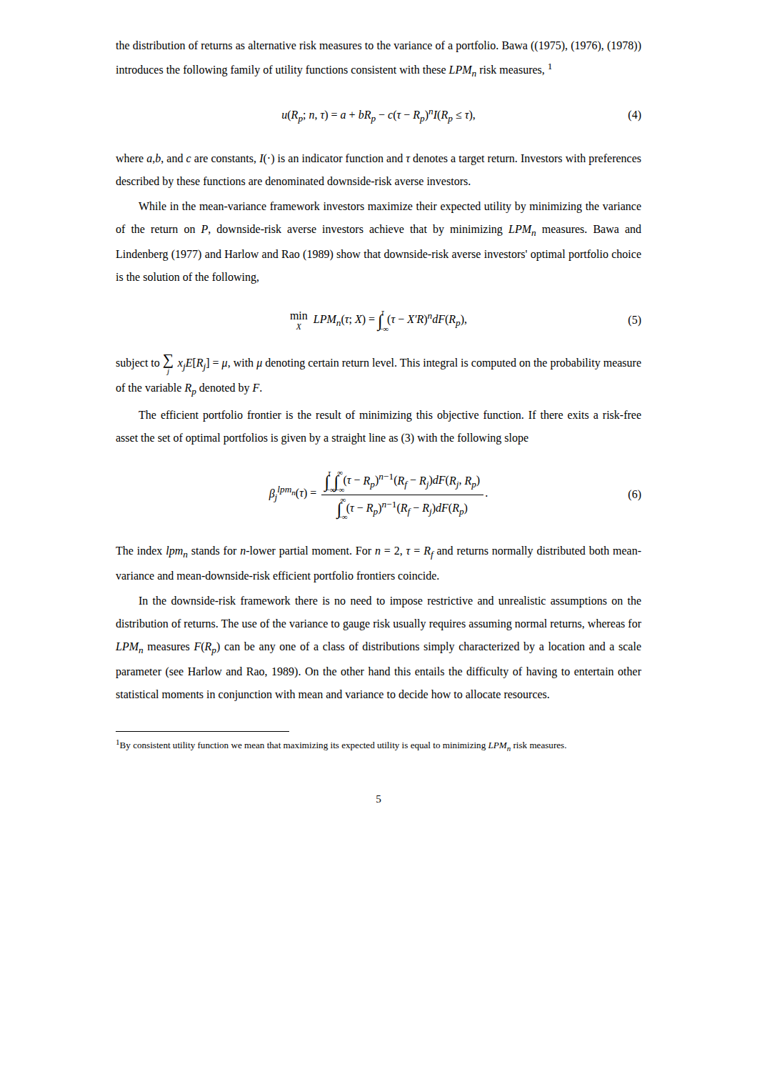the distribution of returns as alternative risk measures to the variance of a portfolio. Bawa ((1975), (1976), (1978)) introduces the following family of utility functions consistent with these LPMn risk measures, 1
u(Rp; n, τ) = a + bRp − c(τ − Rp)nI(Rp ≤ τ), (4)
where a,b, and c are constants, I(·) is an indicator function and τ denotes a target return. Investors with preferences described by these functions are denominated downside-risk averse investors.
While in the mean-variance framework investors maximize their expected utility by minimizing the variance of the return on P, downside-risk averse investors achieve that by minimizing LPMn measures. Bawa and Lindenberg (1977) and Harlow and Rao (1989) show that downside-risk averse investors' optimal portfolio choice is the solution of the following,
minX LPMn(τ; X) = ∫τ−∞ (τ − X′R)ndF(Rp), (5)
subject to ∑j xjE[Rj] = μ, with μ denoting certain return level. This integral is computed on the probability measure of the variable Rp denoted by F.
The efficient portfolio frontier is the result of minimizing this objective function. If there exits a risk-free asset the set of optimal portfolios is given by a straight line as (3) with the following slope
βjlpmn(τ) = ∫τ−∞ ∫∞−∞ (τ − Rp)n−1(Rf − Rj)dF(Rj, Rp) ∫∞−∞ (τ − Rp)n−1(Rf − Rj)dF(Rp) . (6)
The index lpmn stands for n-lower partial moment. For n = 2, τ = Rf and returns normally distributed both mean-variance and mean-downside-risk efficient portfolio frontiers coincide.
In the downside-risk framework there is no need to impose restrictive and unrealistic assumptions on the distribution of returns. The use of the variance to gauge risk usually requires assuming normal returns, whereas for LPMn measures F(Rp) can be any one of a class of distributions simply characterized by a location and a scale parameter (see Harlow and Rao, 1989). On the other hand this entails the difficulty of having to entertain other statistical moments in conjunction with mean and variance to decide how to allocate resources.
1By consistent utility function we mean that maximizing its expected utility is equal to minimizing LPMn risk measures.
5